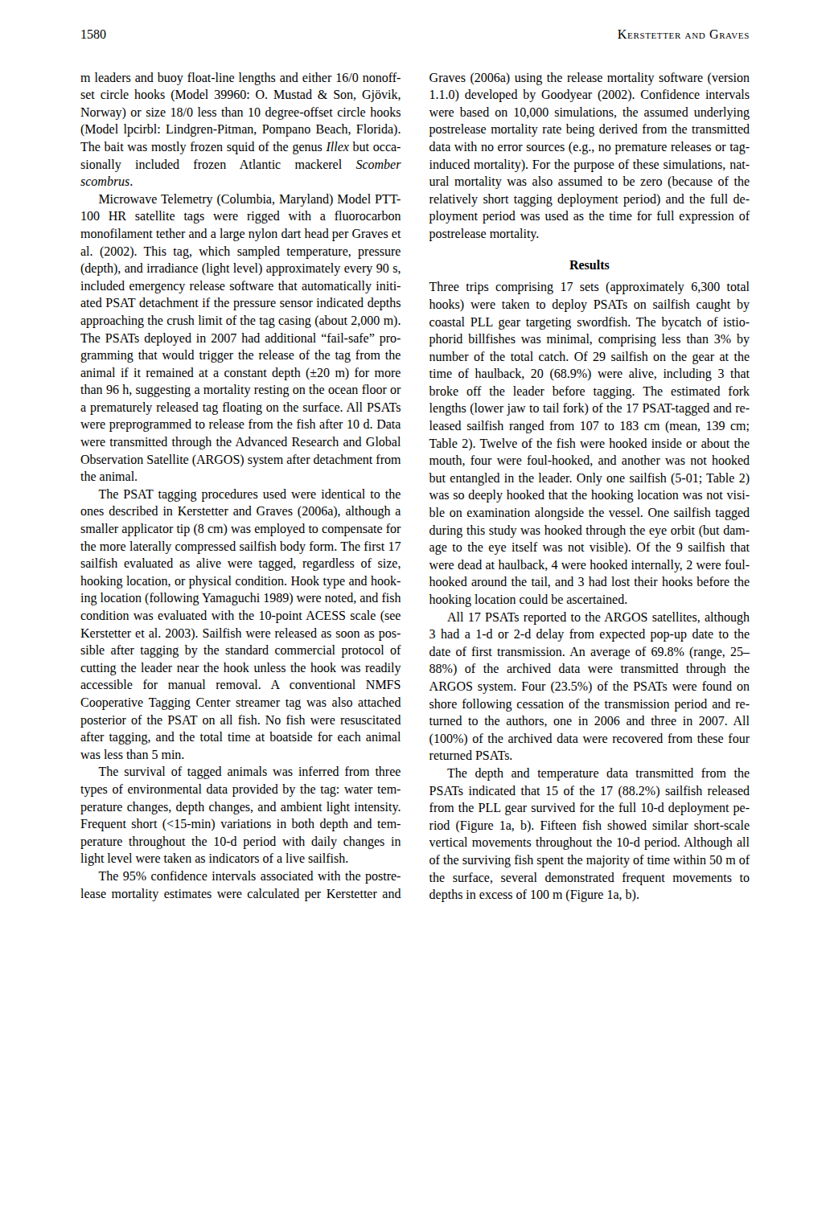1580 Kerstetter and Graves
m leaders and buoy float-line lengths and either 16/0 nonoffset circle hooks (Model 39960: O. Mustad & Son, Gjövik, Norway) or size 18/0 less than 10 degree-offset circle hooks (Model lpcirbl: Lindgren-Pitman, Pompano Beach, Florida). The bait was mostly frozen squid of the genus Illex but occasionally included frozen Atlantic mackerel Scomber scombrus.
Microwave Telemetry (Columbia, Maryland) Model PTT-100 HR satellite tags were rigged with a fluorocarbon monofilament tether and a large nylon dart head per Graves et al. (2002). This tag, which sampled temperature, pressure (depth), and irradiance (light level) approximately every 90 s, included emergency release software that automatically initiated PSAT detachment if the pressure sensor indicated depths approaching the crush limit of the tag casing (about 2,000 m). The PSATs deployed in 2007 had additional “fail-safe” programming that would trigger the release of the tag from the animal if it remained at a constant depth (±20 m) for more than 96 h, suggesting a mortality resting on the ocean floor or a prematurely released tag floating on the surface. All PSATs were preprogrammed to release from the fish after 10 d. Data were transmitted through the Advanced Research and Global Observation Satellite (ARGOS) system after detachment from the animal.
The PSAT tagging procedures used were identical to the ones described in Kerstetter and Graves (2006a), although a smaller applicator tip (8 cm) was employed to compensate for the more laterally compressed sailfish body form. The first 17 sailfish evaluated as alive were tagged, regardless of size, hooking location, or physical condition. Hook type and hooking location (following Yamaguchi 1989) were noted, and fish condition was evaluated with the 10-point ACESS scale (see Kerstetter et al. 2003). Sailfish were released as soon as possible after tagging by the standard commercial protocol of cutting the leader near the hook unless the hook was readily accessible for manual removal. A conventional NMFS Cooperative Tagging Center streamer tag was also attached posterior of the PSAT on all fish. No fish were resuscitated after tagging, and the total time at boatside for each animal was less than 5 min.
The survival of tagged animals was inferred from three types of environmental data provided by the tag: water temperature changes, depth changes, and ambient light intensity. Frequent short (<15-min) variations in both depth and temperature throughout the 10-d period with daily changes in light level were taken as indicators of a live sailfish.
The 95% confidence intervals associated with the postrelease mortality estimates were calculated per Kerstetter and Graves (2006a) using the release mortality software (version 1.1.0) developed by Goodyear (2002). Confidence intervals were based on 10,000 simulations, the assumed underlying postrelease mortality rate being derived from the transmitted data with no error sources (e.g., no premature releases or tag-induced mortality). For the purpose of these simulations, natural mortality was also assumed to be zero (because of the relatively short tagging deployment period) and the full deployment period was used as the time for full expression of postrelease mortality.
Results
Three trips comprising 17 sets (approximately 6,300 total hooks) were taken to deploy PSATs on sailfish caught by coastal PLL gear targeting swordfish. The bycatch of istiophorid billfishes was minimal, comprising less than 3% by number of the total catch. Of 29 sailfish on the gear at the time of haulback, 20 (68.9%) were alive, including 3 that broke off the leader before tagging. The estimated fork lengths (lower jaw to tail fork) of the 17 PSAT-tagged and released sailfish ranged from 107 to 183 cm (mean, 139 cm; Table 2). Twelve of the fish were hooked inside or about the mouth, four were foul-hooked, and another was not hooked but entangled in the leader. Only one sailfish (5-01; Table 2) was so deeply hooked that the hooking location was not visible on examination alongside the vessel. One sailfish tagged during this study was hooked through the eye orbit (but damage to the eye itself was not visible). Of the 9 sailfish that were dead at haulback, 4 were hooked internally, 2 were foul-hooked around the tail, and 3 had lost their hooks before the hooking location could be ascertained.
All 17 PSATs reported to the ARGOS satellites, although 3 had a 1-d or 2-d delay from expected pop-up date to the date of first transmission. An average of 69.8% (range, 25–88%) of the archived data were transmitted through the ARGOS system. Four (23.5%) of the PSATs were found on shore following cessation of the transmission period and returned to the authors, one in 2006 and three in 2007. All (100%) of the archived data were recovered from these four returned PSATs.
The depth and temperature data transmitted from the PSATs indicated that 15 of the 17 (88.2%) sailfish released from the PLL gear survived for the full 10-d deployment period (Figure 1a, b). Fifteen fish showed similar short-scale vertical movements throughout the 10-d period. Although all of the surviving fish spent the majority of time within 50 m of the surface, several demonstrated frequent movements to depths in excess of 100 m (Figure 1a, b).